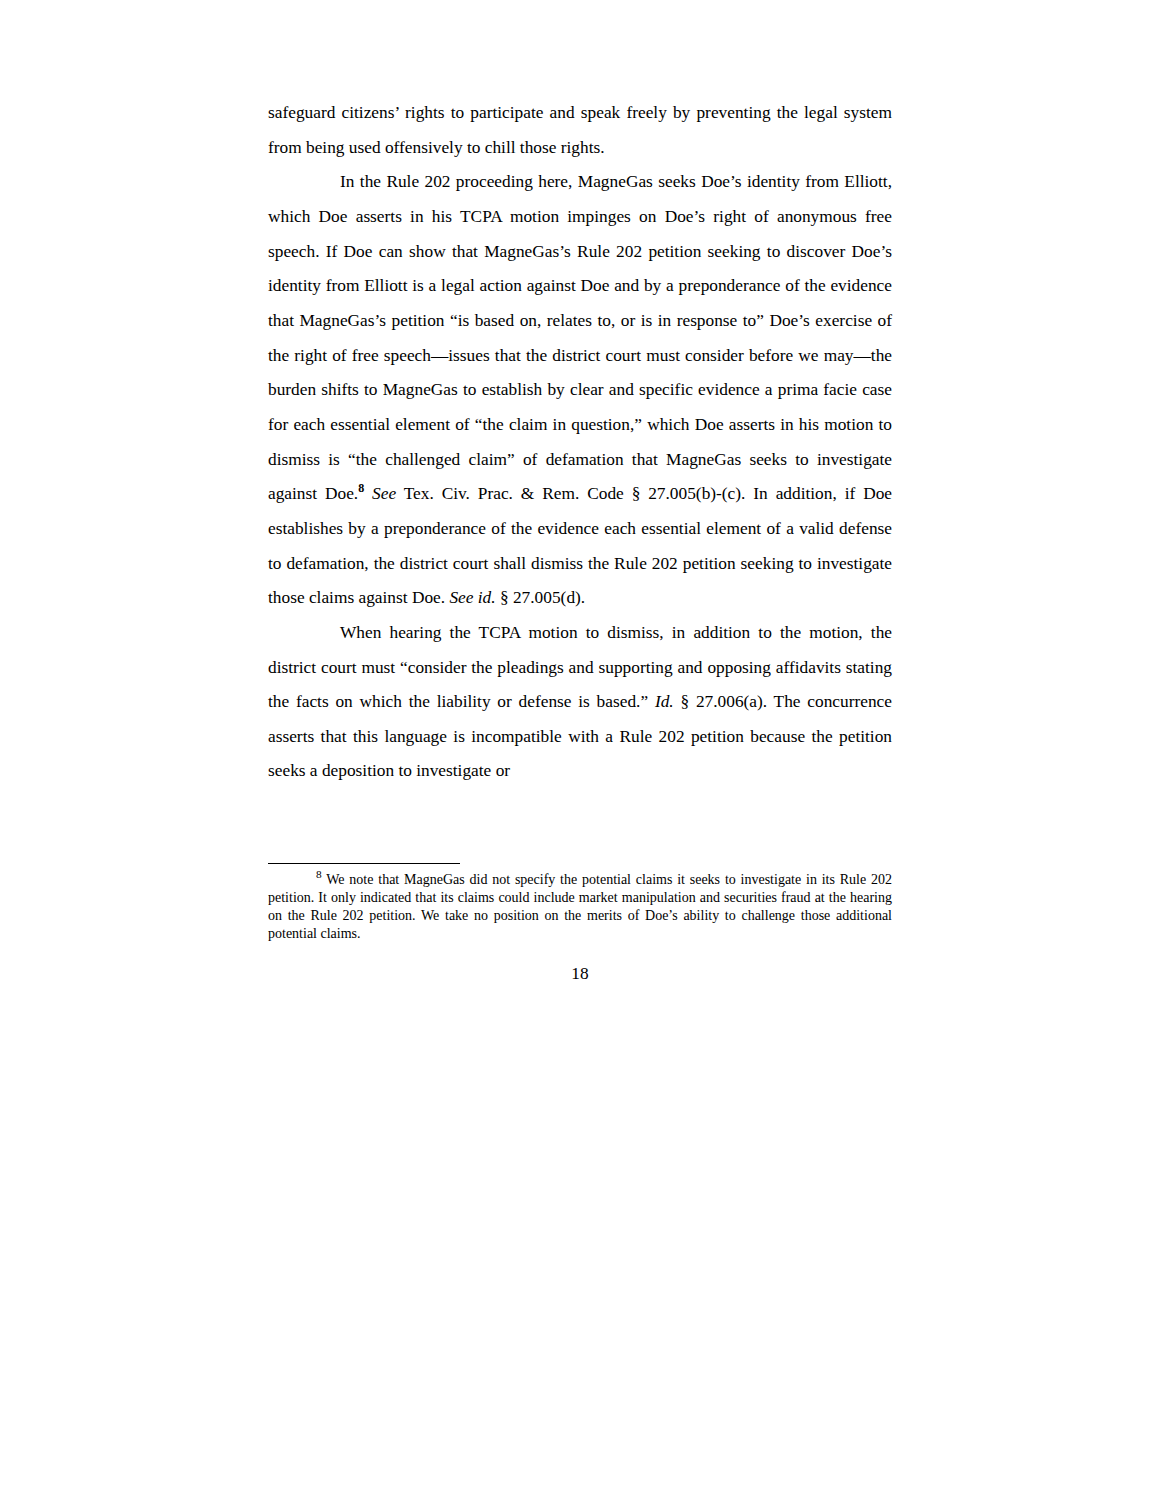safeguard citizens’ rights to participate and speak freely by preventing the legal system from being used offensively to chill those rights.
In the Rule 202 proceeding here, MagneGas seeks Doe’s identity from Elliott, which Doe asserts in his TCPA motion impinges on Doe’s right of anonymous free speech. If Doe can show that MagneGas’s Rule 202 petition seeking to discover Doe’s identity from Elliott is a legal action against Doe and by a preponderance of the evidence that MagneGas’s petition “is based on, relates to, or is in response to” Doe’s exercise of the right of free speech—issues that the district court must consider before we may—the burden shifts to MagneGas to establish by clear and specific evidence a prima facie case for each essential element of “the claim in question,” which Doe asserts in his motion to dismiss is “the challenged claim” of defamation that MagneGas seeks to investigate against Doe.8 See Tex. Civ. Prac. & Rem. Code § 27.005(b)-(c). In addition, if Doe establishes by a preponderance of the evidence each essential element of a valid defense to defamation, the district court shall dismiss the Rule 202 petition seeking to investigate those claims against Doe. See id. § 27.005(d).
When hearing the TCPA motion to dismiss, in addition to the motion, the district court must “consider the pleadings and supporting and opposing affidavits stating the facts on which the liability or defense is based.” Id. § 27.006(a). The concurrence asserts that this language is incompatible with a Rule 202 petition because the petition seeks a deposition to investigate or
8 We note that MagneGas did not specify the potential claims it seeks to investigate in its Rule 202 petition. It only indicated that its claims could include market manipulation and securities fraud at the hearing on the Rule 202 petition. We take no position on the merits of Doe’s ability to challenge those additional potential claims.
18